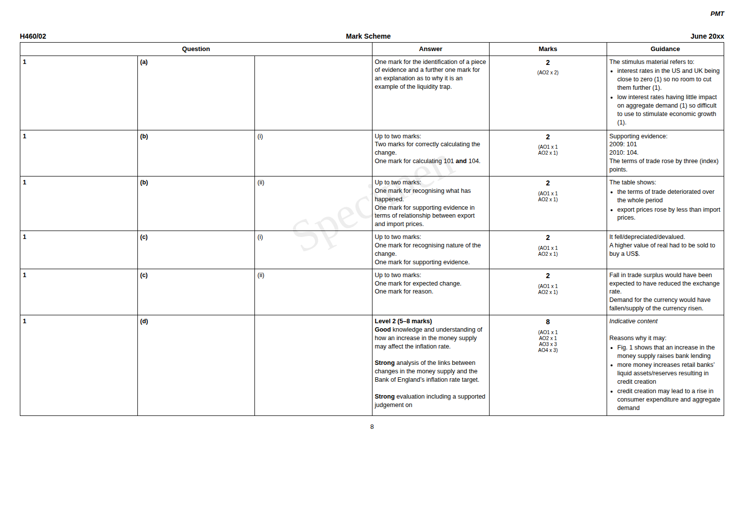PMT
Specimen
H460/02
Mark Scheme
June 20xx
| Question | Answer | Marks | Guidance |
| --- | --- | --- | --- |
| 1 | (a) | | One mark for the identification of a piece of evidence and a further one mark for an explanation as to why it is an example of the liquidity trap. | 2 (AO2 x 2) | The stimulus material refers to: interest rates in the US and UK being close to zero (1) so no room to cut them further (1). low interest rates having little impact on aggregate demand (1) so difficult to use to stimulate economic growth (1). |
| 1 | (b) | (i) | Up to two marks: Two marks for correctly calculating the change. One mark for calculating 101 and 104. | 2 (AO1 x 1 AO2 x 1) | Supporting evidence: 2009: 101 2010: 104. The terms of trade rose by three (index) points. |
| 1 | (b) | (ii) | Up to two marks: One mark for recognising what has happened. One mark for supporting evidence in terms of relationship between export and import prices. | 2 (AO1 x 1 AO2 x 1) | The table shows: the terms of trade deteriorated over the whole period export prices rose by less than import prices. |
| 1 | (c) | (i) | Up to two marks: One mark for recognising nature of the change. One mark for supporting evidence. | 2 (AO1 x 1 AO2 x 1) | It fell/depreciated/devalued. A higher value of real had to be sold to buy a US$. |
| 1 | (c) | (ii) | Up to two marks: One mark for expected change. One mark for reason. | 2 (AO1 x 1 AO2 x 1) | Fall in trade surplus would have been expected to have reduced the exchange rate. Demand for the currency would have fallen/supply of the currency risen. |
| 1 | (d) | | Level 2 (5–8 marks) Good knowledge and understanding of how an increase in the money supply may affect the inflation rate. Strong analysis of the links between changes in the money supply and the Bank of England’s inflation rate target. Strong evaluation including a supported judgement on | 8 (AO1 x 1 AO2 x 1 AO3 x 3 AO4 x 3) | Indicative content Reasons why it may: Fig. 1 shows that an increase in the money supply raises bank lending more money increases retail banks’ liquid assets/reserves resulting in credit creation credit creation may lead to a rise in consumer expenditure and aggregate demand |
8